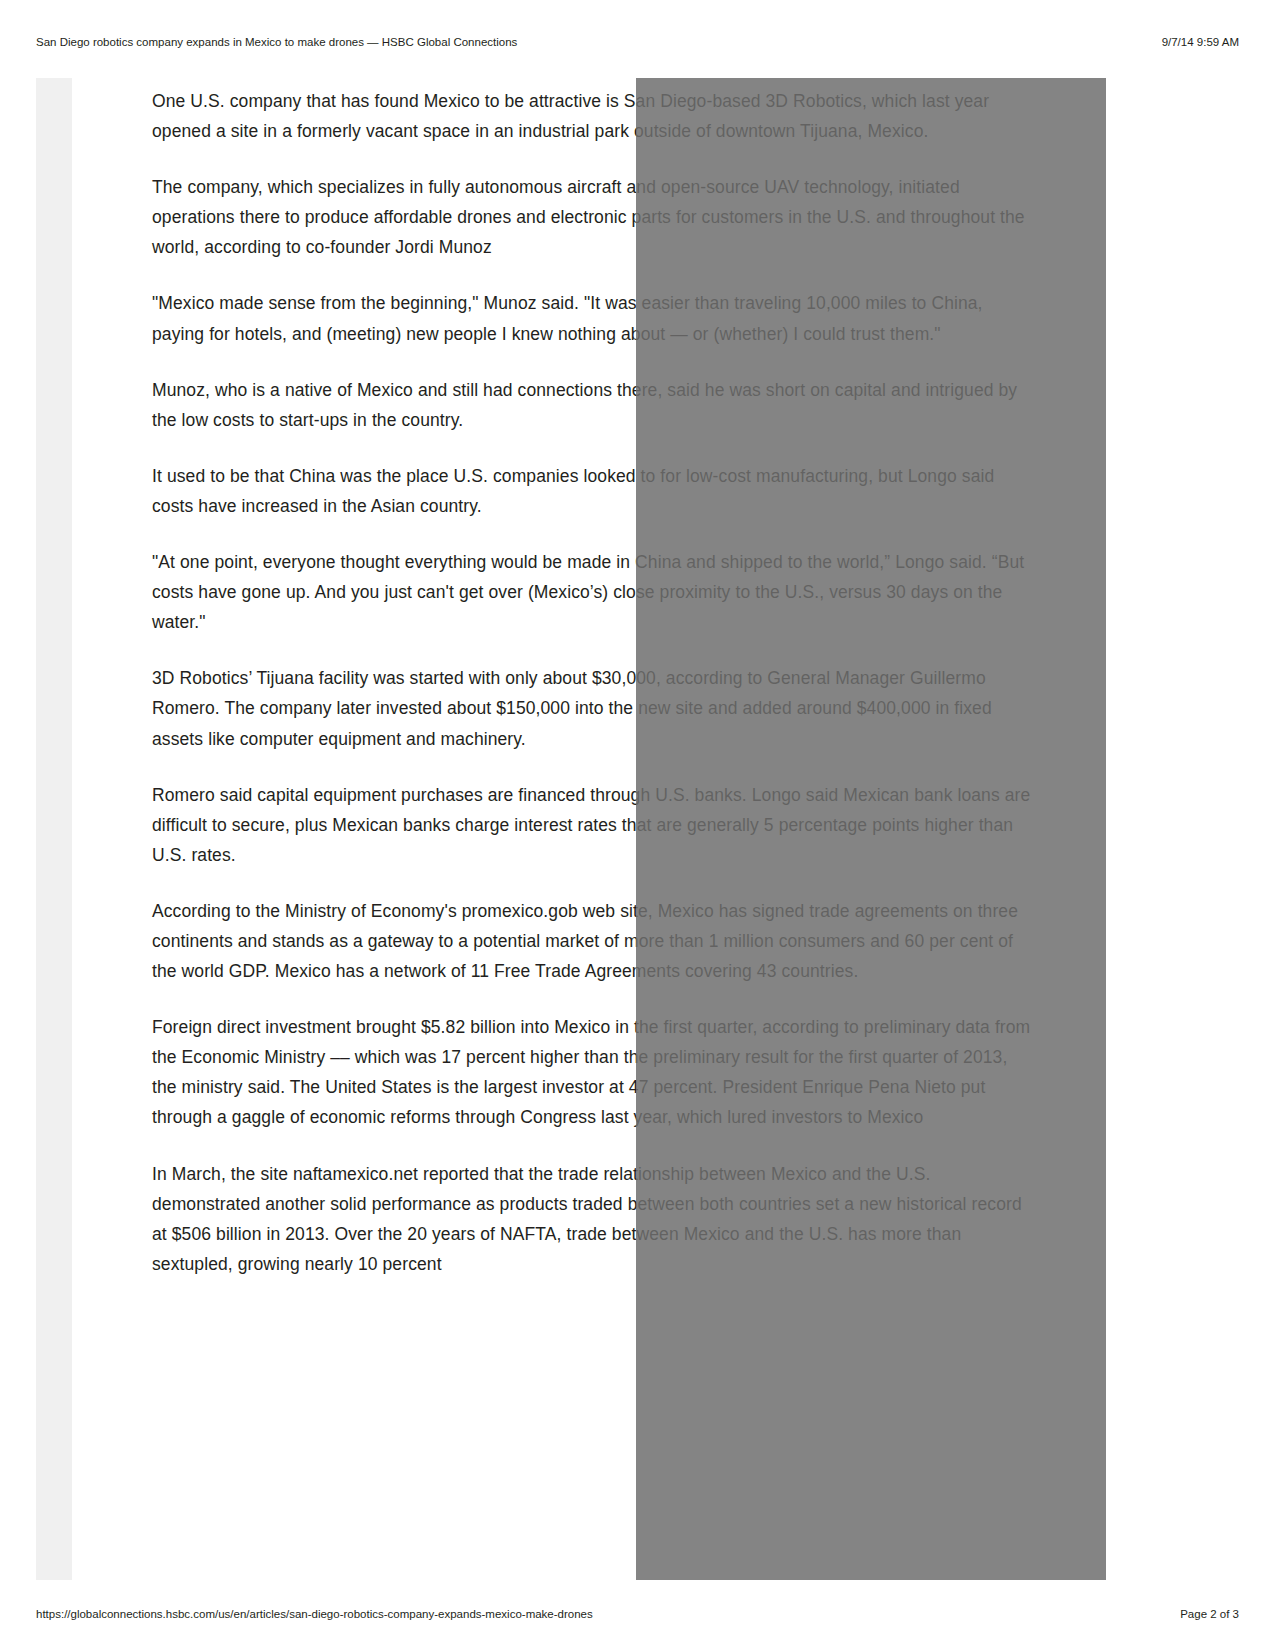San Diego robotics company expands in Mexico to make drones — HSBC Global Connections 9/7/14 9:59 AM
One U.S. company that has found Mexico to be attractive is San Diego-based 3D Robotics, which last year opened a site in a formerly vacant space in an industrial park outside of downtown Tijuana, Mexico.
The company, which specializes in fully autonomous aircraft and open-source UAV technology, initiated operations there to produce affordable drones and electronic parts for customers in the U.S. and throughout the world, according to co-founder Jordi Munoz
"Mexico made sense from the beginning," Munoz said. "It was easier than traveling 10,000 miles to China, paying for hotels, and (meeting) new people I knew nothing about — or (whether) I could trust them."
Munoz, who is a native of Mexico and still had connections there, said he was short on capital and intrigued by the low costs to start-ups in the country.
It used to be that China was the place U.S. companies looked to for low-cost manufacturing, but Longo said costs have increased in the Asian country.
"At one point, everyone thought everything would be made in China and shipped to the world,” Longo said. “But costs have gone up. And you just can't get over (Mexico’s) close proximity to the U.S., versus 30 days on the water."
3D Robotics’ Tijuana facility was started with only about $30,000, according to General Manager Guillermo Romero. The company later invested about $150,000 into the new site and added around $400,000 in fixed assets like computer equipment and machinery.
Romero said capital equipment purchases are financed through U.S. banks. Longo said Mexican bank loans are difficult to secure, plus Mexican banks charge interest rates that are generally 5 percentage points higher than U.S. rates.
According to the Ministry of Economy's promexico.gob web site, Mexico has signed trade agreements on three continents and stands as a gateway to a potential market of more than 1 million consumers and 60 per cent of the world GDP. Mexico has a network of 11 Free Trade Agreements covering 43 countries.
Foreign direct investment brought $5.82 billion into Mexico in the first quarter, according to preliminary data from the Economic Ministry –– which was 17 percent higher than the preliminary result for the first quarter of 2013, the ministry said. The United States is the largest investor at 47 percent. President Enrique Pena Nieto put through a gaggle of economic reforms through Congress last year, which lured investors to Mexico
In March, the site naftamexico.net reported that the trade relationship between Mexico and the U.S. demonstrated another solid performance as products traded between both countries set a new historical record at $506 billion in 2013. Over the 20 years of NAFTA, trade between Mexico and the U.S. has more than sextupled, growing nearly 10 percent
https://globalconnections.hsbc.com/us/en/articles/san-diego-robotics-company-expands-mexico-make-drones Page 2 of 3